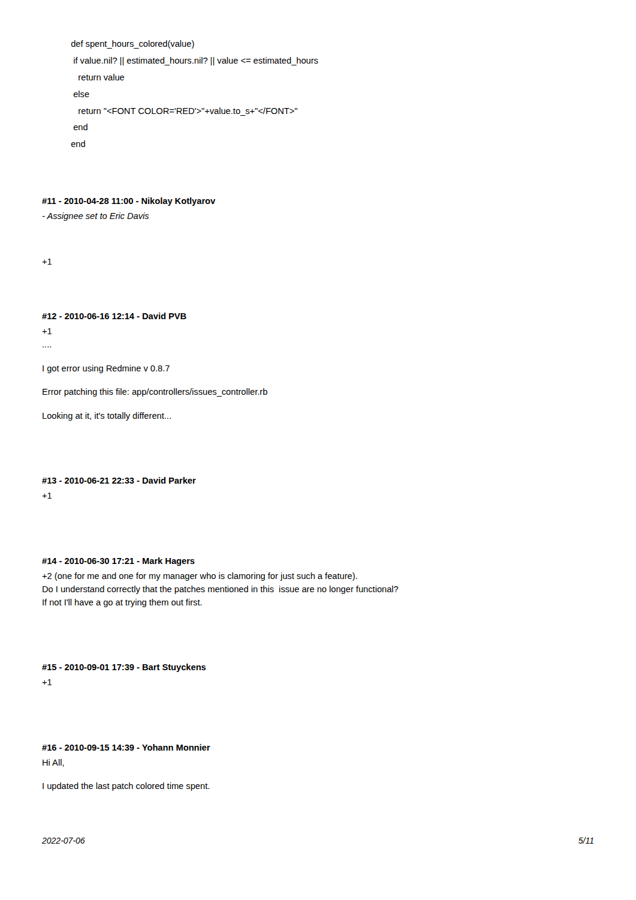def spent_hours_colored(value)
   if value.nil? || estimated_hours.nil? || value <= estimated_hours
     return value
   else
     return "<FONT COLOR='RED'>"+value.to_s+"</FONT>"
   end
  end
#11 - 2010-04-28 11:00 - Nikolay Kotlyarov
- Assignee set to Eric Davis
+1
#12 - 2010-06-16 12:14 - David PVB
+1
....
I got error using Redmine v 0.8.7
Error patching this file: app/controllers/issues_controller.rb
Looking at it, it's totally different...
#13 - 2010-06-21 22:33 - David Parker
+1
#14 - 2010-06-30 17:21 - Mark Hagers
+2 (one for me and one for my manager who is clamoring for just such a feature).
Do I understand correctly that the patches mentioned in this issue are no longer functional?
If not I'll have a go at trying them out first.
#15 - 2010-09-01 17:39 - Bart Stuyckens
+1
#16 - 2010-09-15 14:39 - Yohann Monnier
Hi All,
I updated the last patch colored time spent.
2022-07-06 5/11